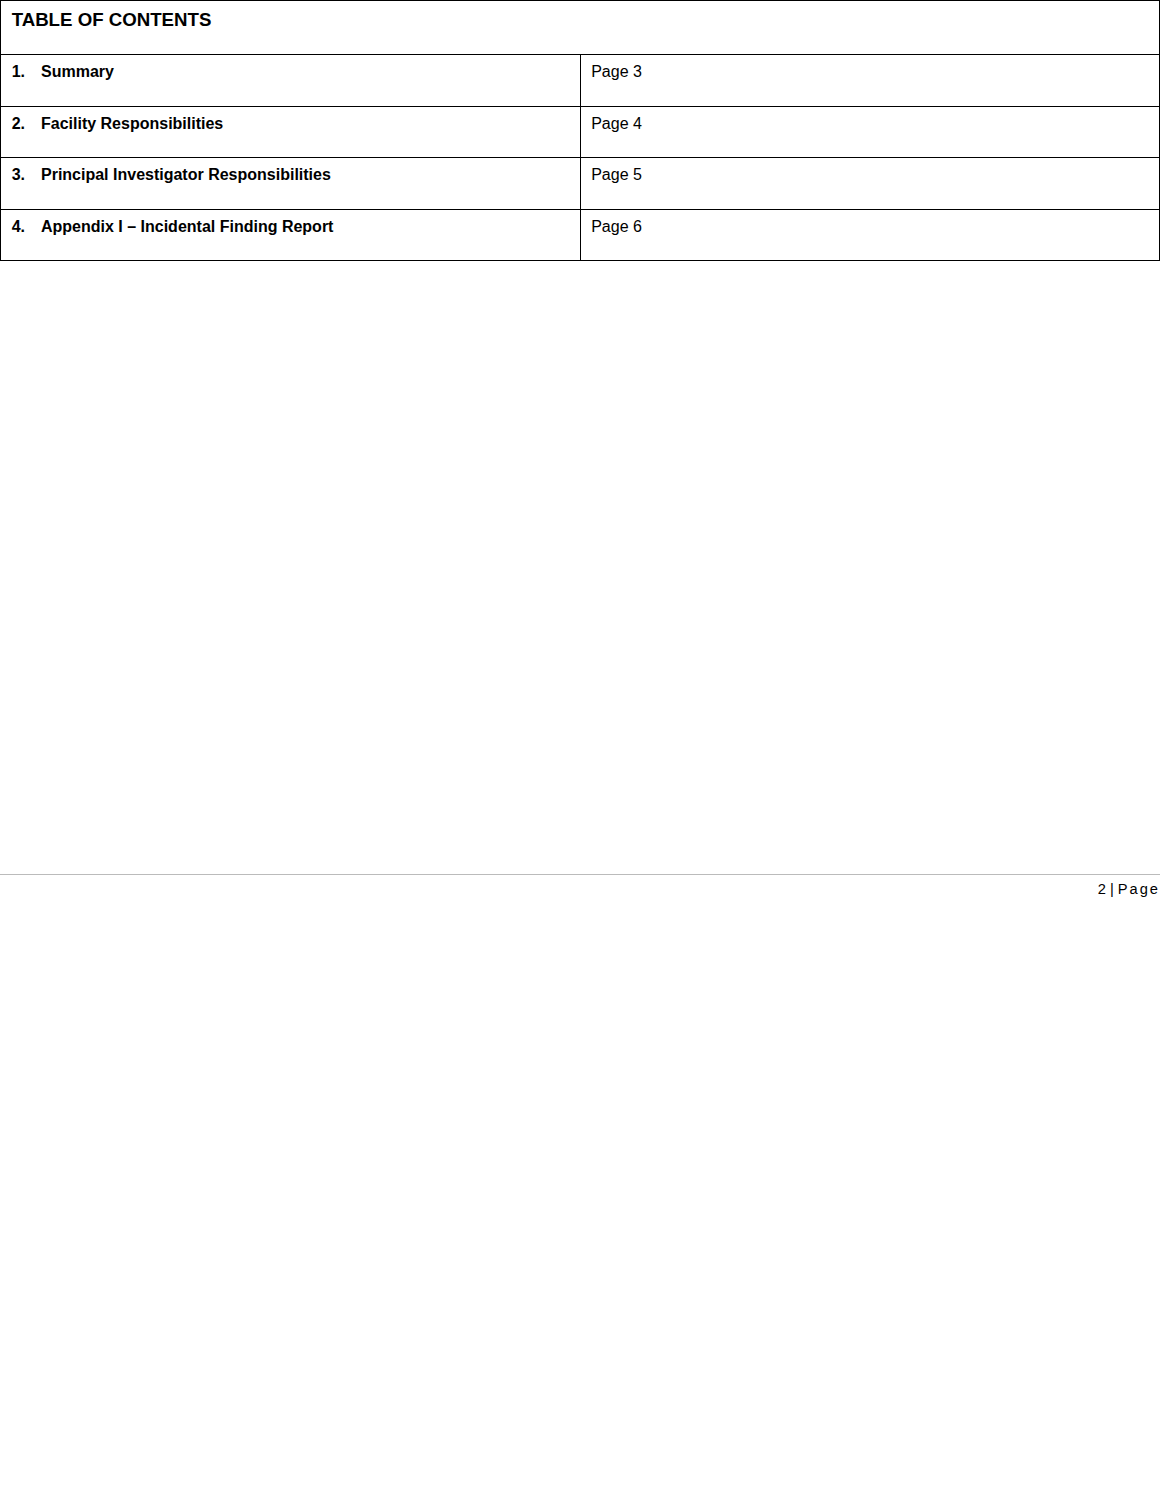| TABLE OF CONTENTS |
| 1. Summary | Page 3 |
| 2. Facility Responsibilities | Page 4 |
| 3. Principal Investigator Responsibilities | Page 5 |
| 4. Appendix I – Incidental Finding Report | Page 6 |
2 | Page